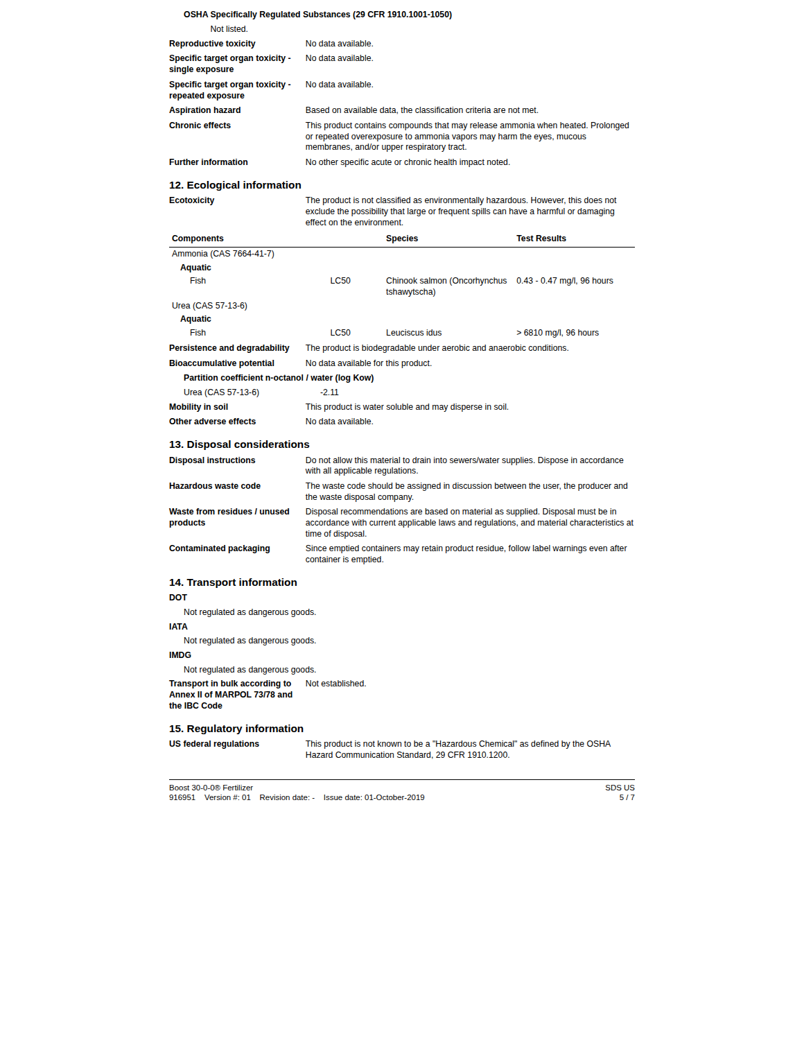OSHA Specifically Regulated Substances (29 CFR 1910.1001-1050)
Not listed.
Reproductive toxicity
No data available.
Specific target organ toxicity - single exposure
No data available.
Specific target organ toxicity - repeated exposure
No data available.
Aspiration hazard
Based on available data, the classification criteria are not met.
Chronic effects
This product contains compounds that may release ammonia when heated. Prolonged or repeated overexposure to ammonia vapors may harm the eyes, mucous membranes, and/or upper respiratory tract.
Further information
No other specific acute or chronic health impact noted.
12. Ecological information
Ecotoxicity
The product is not classified as environmentally hazardous. However, this does not exclude the possibility that large or frequent spills can have a harmful or damaging effect on the environment.
| Components | | Species | Test Results |
| --- | --- | --- | --- |
| Ammonia (CAS 7664-41-7) | | | |
| Aquatic | | | |
| Fish | LC50 | Chinook salmon (Oncorhynchus tshawytscha) | 0.43 - 0.47 mg/l, 96 hours |
| Urea (CAS 57-13-6) | | | |
| Aquatic | | | |
| Fish | LC50 | Leuciscus idus | > 6810 mg/l, 96 hours |
Persistence and degradability
The product is biodegradable under aerobic and anaerobic conditions.
Bioaccumulative potential
No data available for this product.
Partition coefficient n-octanol / water (log Kow)
Urea (CAS 57-13-6)
-2.11
Mobility in soil
This product is water soluble and may disperse in soil.
Other adverse effects
No data available.
13. Disposal considerations
Disposal instructions
Do not allow this material to drain into sewers/water supplies. Dispose in accordance with all applicable regulations.
Hazardous waste code
The waste code should be assigned in discussion between the user, the producer and the waste disposal company.
Waste from residues / unused products
Disposal recommendations are based on material as supplied. Disposal must be in accordance with current applicable laws and regulations, and material characteristics at time of disposal.
Contaminated packaging
Since emptied containers may retain product residue, follow label warnings even after container is emptied.
14. Transport information
DOT
Not regulated as dangerous goods.
IATA
Not regulated as dangerous goods.
IMDG
Not regulated as dangerous goods.
Transport in bulk according to Annex II of MARPOL 73/78 and the IBC Code
Not established.
15. Regulatory information
US federal regulations
This product is not known to be a "Hazardous Chemical" as defined by the OSHA Hazard Communication Standard, 29 CFR 1910.1200.
Boost 30-0-0® Fertilizer
SDS US
916951 Version #: 01 Revision date: - Issue date: 01-October-2019
5 / 7